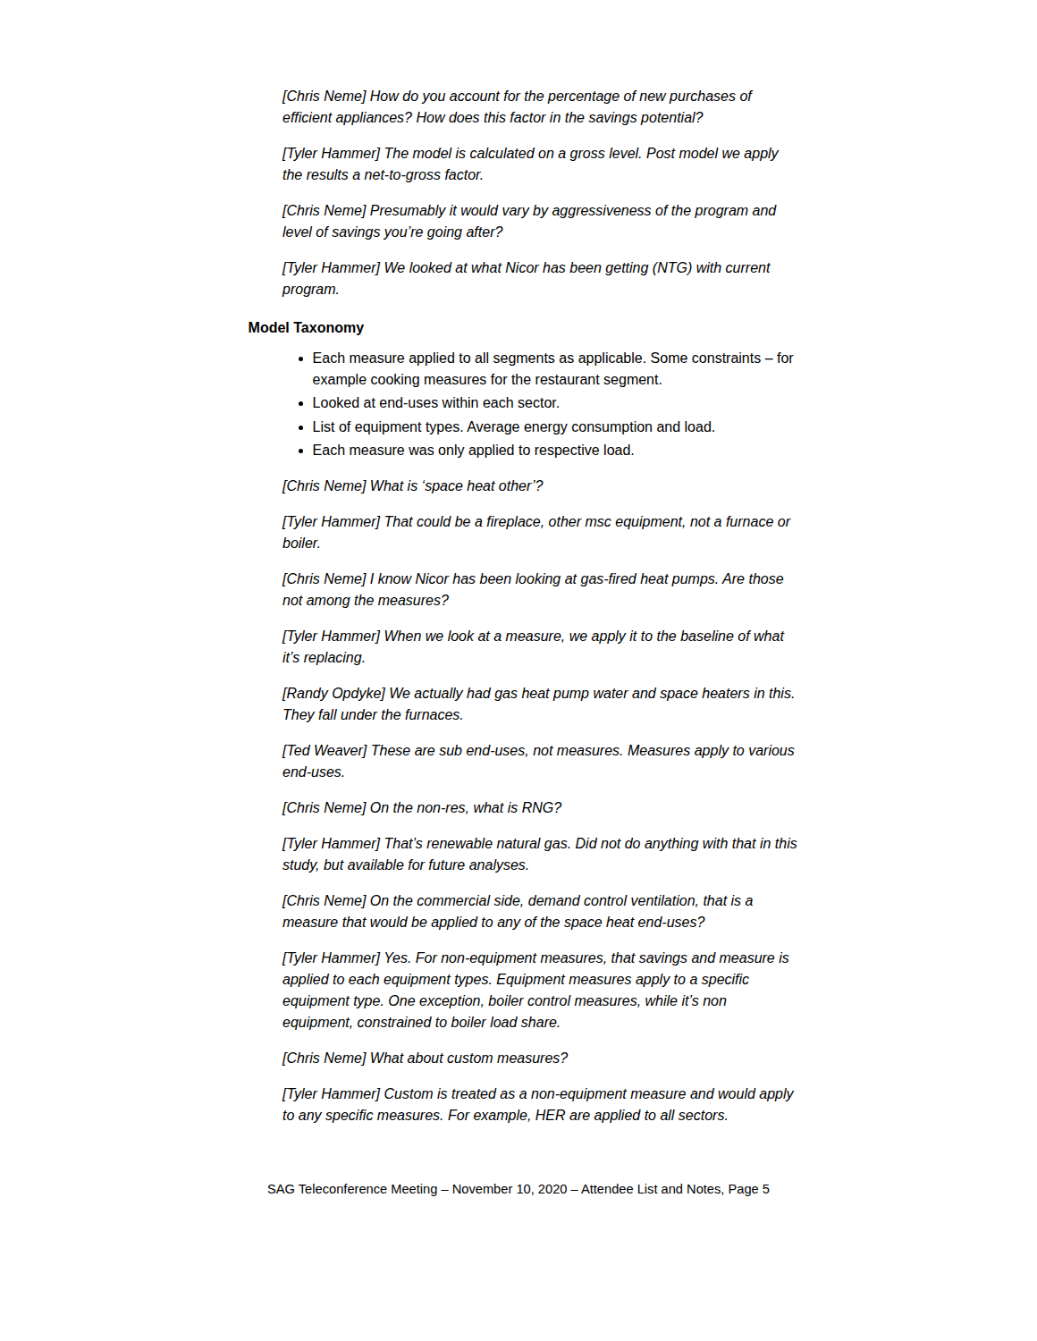[Chris Neme] How do you account for the percentage of new purchases of efficient appliances? How does this factor in the savings potential?
[Tyler Hammer] The model is calculated on a gross level. Post model we apply the results a net-to-gross factor.
[Chris Neme] Presumably it would vary by aggressiveness of the program and level of savings you’re going after?
[Tyler Hammer] We looked at what Nicor has been getting (NTG) with current program.
Model Taxonomy
Each measure applied to all segments as applicable. Some constraints – for example cooking measures for the restaurant segment.
Looked at end-uses within each sector.
List of equipment types. Average energy consumption and load.
Each measure was only applied to respective load.
[Chris Neme] What is ‘space heat other’?
[Tyler Hammer] That could be a fireplace, other msc equipment, not a furnace or boiler.
[Chris Neme] I know Nicor has been looking at gas-fired heat pumps. Are those not among the measures?
[Tyler Hammer] When we look at a measure, we apply it to the baseline of what it’s replacing.
[Randy Opdyke] We actually had gas heat pump water and space heaters in this. They fall under the furnaces.
[Ted Weaver] These are sub end-uses, not measures. Measures apply to various end-uses.
[Chris Neme] On the non-res, what is RNG?
[Tyler Hammer] That’s renewable natural gas. Did not do anything with that in this study, but available for future analyses.
[Chris Neme] On the commercial side, demand control ventilation, that is a measure that would be applied to any of the space heat end-uses?
[Tyler Hammer] Yes. For non-equipment measures, that savings and measure is applied to each equipment types. Equipment measures apply to a specific equipment type. One exception, boiler control measures, while it’s non equipment, constrained to boiler load share.
[Chris Neme] What about custom measures?
[Tyler Hammer] Custom is treated as a non-equipment measure and would apply to any specific measures. For example, HER are applied to all sectors.
SAG Teleconference Meeting – November 10, 2020 – Attendee List and Notes, Page 5